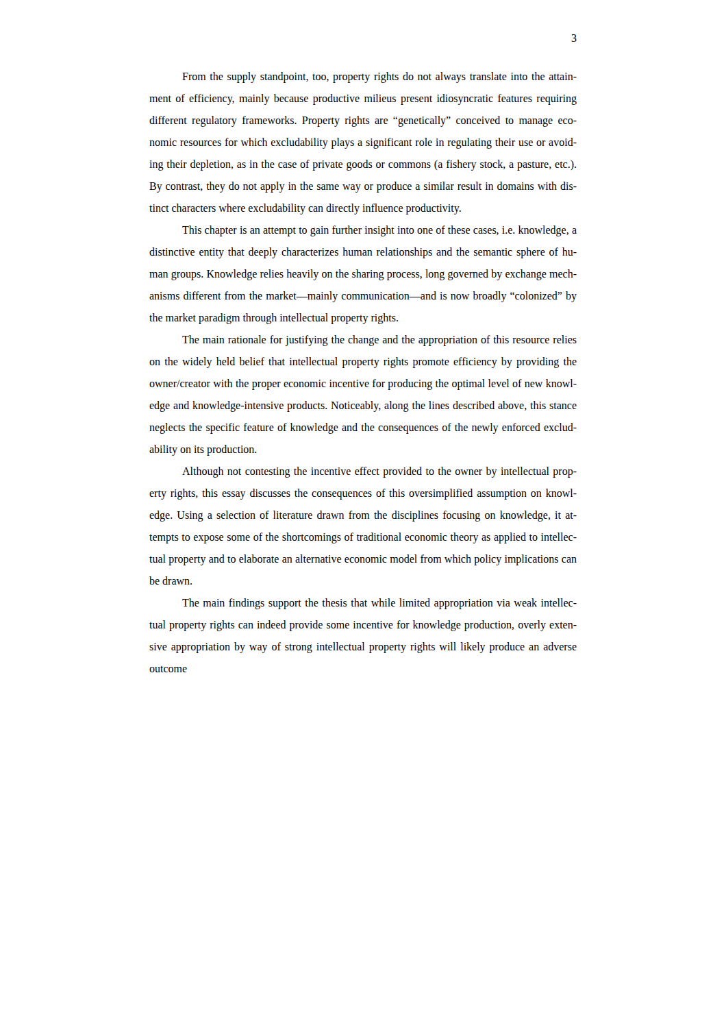3
From the supply standpoint, too, property rights do not always translate into the attainment of efficiency, mainly because productive milieus present idiosyncratic features requiring different regulatory frameworks. Property rights are “genetically” conceived to manage economic resources for which excludability plays a significant role in regulating their use or avoiding their depletion, as in the case of private goods or commons (a fishery stock, a pasture, etc.). By contrast, they do not apply in the same way or produce a similar result in domains with distinct characters where excludability can directly influence productivity.
This chapter is an attempt to gain further insight into one of these cases, i.e. knowledge, a distinctive entity that deeply characterizes human relationships and the semantic sphere of human groups. Knowledge relies heavily on the sharing process, long governed by exchange mechanisms different from the market—mainly communication—and is now broadly “colonized” by the market paradigm through intellectual property rights.
The main rationale for justifying the change and the appropriation of this resource relies on the widely held belief that intellectual property rights promote efficiency by providing the owner/creator with the proper economic incentive for producing the optimal level of new knowledge and knowledge-intensive products. Noticeably, along the lines described above, this stance neglects the specific feature of knowledge and the consequences of the newly enforced excludability on its production.
Although not contesting the incentive effect provided to the owner by intellectual property rights, this essay discusses the consequences of this oversimplified assumption on knowledge. Using a selection of literature drawn from the disciplines focusing on knowledge, it attempts to expose some of the shortcomings of traditional economic theory as applied to intellectual property and to elaborate an alternative economic model from which policy implications can be drawn.
The main findings support the thesis that while limited appropriation via weak intellectual property rights can indeed provide some incentive for knowledge production, overly extensive appropriation by way of strong intellectual property rights will likely produce an adverse outcome